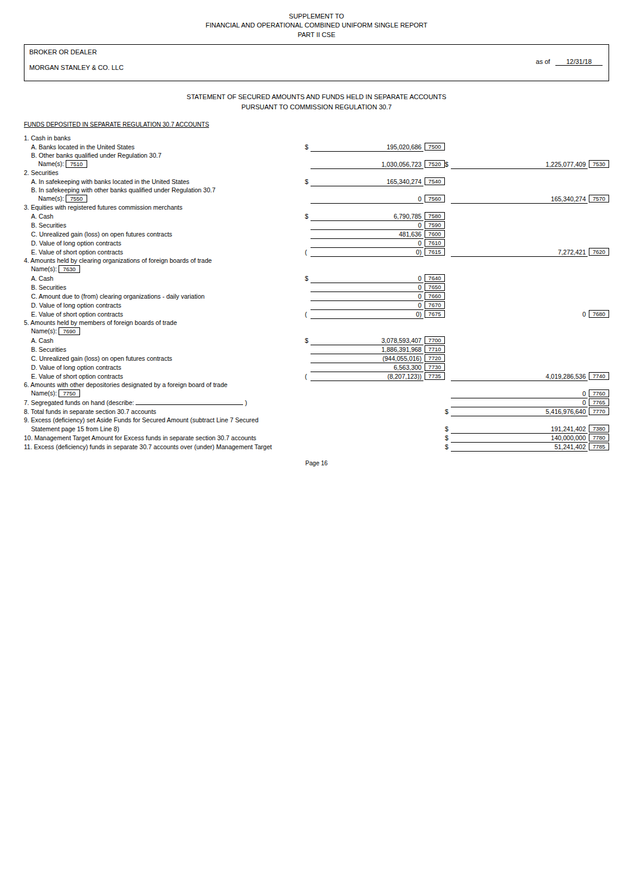SUPPLEMENT TO
FINANCIAL AND OPERATIONAL COMBINED UNIFORM SINGLE REPORT
PART II CSE
BROKER OR DEALER
MORGAN STANLEY & CO. LLC
as of 12/31/18
STATEMENT OF SECURED AMOUNTS AND FUNDS HELD IN SEPARATE ACCOUNTS
PURSUANT TO COMMISSION REGULATION 30.7
FUNDS DEPOSITED IN SEPARATE REGULATION 30.7 ACCOUNTS
| 1. Cash in banks | | | | | | |
| A. Banks located in the United States | $ | 195,020,686 | 7500 | | | |
| B. Other banks qualified under Regulation 30.7 | | | | | | |
| Name(s): 7510 | | 1,030,056,723 | 7520 | $ | 1,225,077,409 | 7530 |
| 2. Securities | | | | | | |
| A. In safekeeping with banks located in the United States | $ | 165,340,274 | 7540 | | | |
| B. In safekeeping with other banks qualified under Regulation 30.7 | | | | | | |
| Name(s): 7550 | | 0 | 7560 | | 165,340,274 | 7570 |
| 3. Equities with registered futures commission merchants | | | | | | |
| A. Cash | $ | 6,790,785 | 7580 | | | |
| B. Securities | | 0 | 7590 | | | |
| C. Unrealized gain (loss) on open futures contracts | | 481,636 | 7600 | | | |
| D. Value of long option contracts | | 0 | 7610 | | | |
| E. Value of short option contracts | ( | 0 ) | 7615 | | 7,272,421 | 7620 |
| 4. Amounts held by clearing organizations of foreign boards of trade | | | | | | |
| Name(s): 7630 | | | | | | |
| A. Cash | $ | 0 | 7640 | | | |
| B. Securities | | 0 | 7650 | | | |
| C. Amount due to (from) clearing organizations - daily variation | | 0 | 7660 | | | |
| D. Value of long option contracts | | 0 | 7670 | | | |
| E. Value of short option contracts | ( | 0 ) | 7675 | | 0 | 7680 |
| 5. Amounts held by members of foreign boards of trade | | | | | | |
| Name(s): 7690 | | | | | | |
| A. Cash | $ | 3,078,593,407 | 7700 | | | |
| B. Securities | | 1,886,391,968 | 7710 | | | |
| C. Unrealized gain (loss) on open futures contracts | | (944,055,016) | 7720 | | | |
| D. Value of long option contracts | | 6,563,300 | 7730 | | | |
| E. Value of short option contracts | ( | (8,207,123) ) | 7735 | | 4,019,286,536 | 7740 |
| 6. Amounts with other depositories designated by a foreign board of trade | | | | | | |
| Name(s): 7750 | | | | | 0 | 7760 |
| 7. Segregated funds on hand (describe: ) | | | | | 0 | 7765 |
| 8. Total funds in separate section 30.7 accounts | | | | $ | 5,416,976,640 | 7770 |
| 9. Excess (deficiency) set Aside Funds for Secured Amount (subtract Line 7 Secured | | | | | | |
| Statement page 15 from Line 8) | | | | $ | 191,241,402 | 7380 |
| 10. Management Target Amount for Excess funds in separate section 30.7 accounts | | | | $ | 140,000,000 | 7780 |
| 11. Excess (deficiency) funds in separate 30.7 accounts over (under) Management Target | | | | $ | 51,241,402 | 7785 |
Page 16